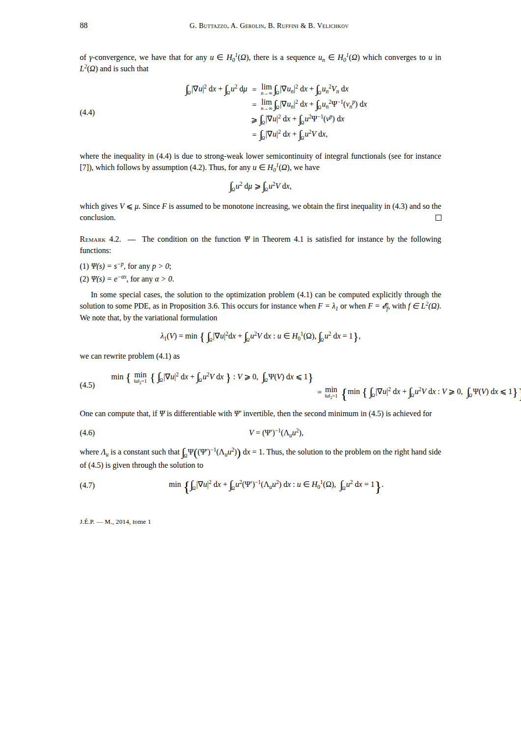88 G. Buttazzo, A. Gerolin, B. Ruffini & B. Velichkov
of γ-convergence, we have that for any u ∈ H01(Ω), there is a sequence un ∈ H01(Ω) which converges to u in L2(Ω) and is such that
(4.4)
∫Ω|∇u|2 dx + ∫Ωu2 dμ = lim n→∞∫Ω|∇un|2 dx + ∫Ωun2Vn dx
= lim n→∞∫Ω|∇un|2 dx + ∫Ωun2Ψ−1(vnp) dx
⩾ ∫Ω|∇u|2 dx + ∫Ωu2Ψ−1(vp) dx
= ∫Ω|∇u|2 dx + ∫Ωu2V dx,
where the inequality in (4.4) is due to strong-weak lower semicontinuity of integral functionals (see for instance [7]), which follows by assumption (4.2). Thus, for any u ∈ H01(Ω), we have
∫Ωu2 dμ ⩾ ∫Ωu2V dx,
which gives V ⩽ μ. Since F is assumed to be monotone increasing, we obtain the first inequality in (4.3) and so the conclusion.
Remark 4.2. — The condition on the function Ψ in Theorem 4.1 is satisfied for instance by the following functions:
(1) Ψ(s) = s−p, for any p > 0;
(2) Ψ(s) = e−αs, for any α > 0.
In some special cases, the solution to the optimization problem (4.1) can be computed explicitly through the solution to some PDE, as in Proposition 3.6. This occurs for instance when F = λ1 or when F = 𝓔f, with f ∈ L2(Ω). We note that, by the variational formulation
λ1(V) = min { ∫Ω|∇u|2dx + ∫Ωu2V dx : u ∈ H01(Ω), ∫Ωu2 dx = 1},
we can rewrite problem (4.1) as
(4.5)
min { min‖u‖2=1 { ∫Ω|∇u|2 dx + ∫Ωu2V dx } : V ⩾ 0, ∫ΩΨ(V) dx ⩽ 1}
= min‖u‖2=1 {min { ∫Ω|∇u|2 dx + ∫Ωu2V dx : V ⩾ 0, ∫ΩΨ(V) dx ⩽ 1}}.
One can compute that, if Ψ is differentiable with Ψ′ invertible, then the second minimum in (4.5) is achieved for
(4.6) V = (Ψ′)−1(Λuu2),
where Λu is a constant such that ∫ΩΨ((Ψ′)−1(Λuu2)) dx = 1. Thus, the solution to the problem on the right hand side of (4.5) is given through the solution to
(4.7) min {∫Ω|∇u|2 dx + ∫Ωu2(Ψ′)−1(Λuu2) dx : u ∈ H01(Ω), ∫Ωu2 dx = 1}.
J.É.P. — M., 2014, tome 1